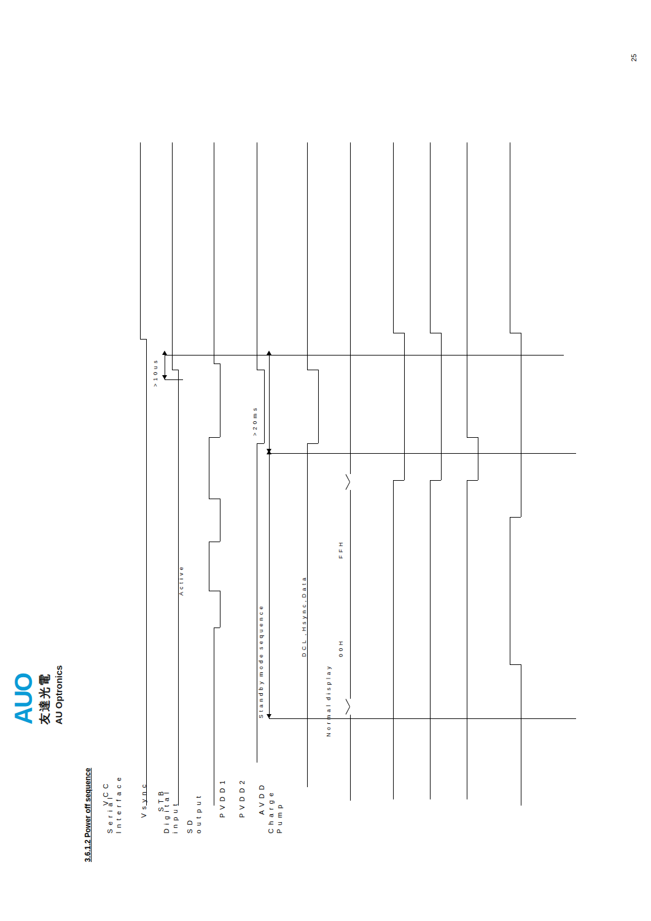25
AUO
友達光電
AU Optronics
3.6.1.2 Power off sequence
V C C
S e r i a l
I n t e r f a c e
V s y n c
S T B
D i g i t a l
i n p u t
S D
o u t p u t
P V D D 1
P V D D 2
A V D D
C h a r g e
P u m p
A c t i v e
S t a n d b y m o d e s e q u e n c e
D C L , H s y n c , D a t a
0 0 H
F F H
N o r m a l d i s p l a y
> 1 0 u s
> 2 0 m s